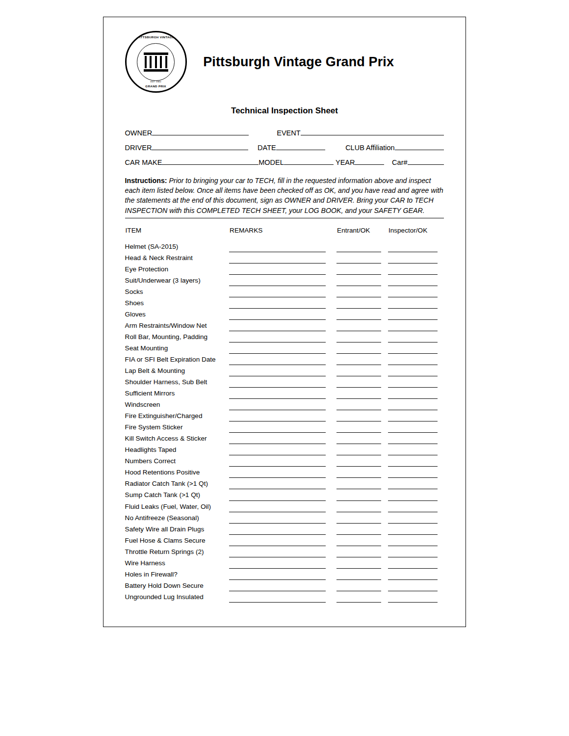Pittsburgh Vintage
EST. 1983
Grand Prix
Pittsburgh Vintage Grand Prix
Technical Inspection Sheet
OWNER
EVENT
DRIVER
DATE
CLUB Affiliation
CAR MAKE
MODEL
YEAR Car#
Instructions: Prior to bringing your car to TECH, fill in the requested information above and inspect each item listed below. Once all items have been checked off as OK, and you have read and agree with the statements at the end of this document, sign as OWNER and DRIVER. Bring your CAR to TECH INSPECTION with this COMPLETED TECH SHEET, your LOG BOOK, and your SAFETY GEAR.
| ITEM | REMARKS | Entrant/OK | Inspector/OK |
| --- | --- | --- | --- |
| Helmet (SA-2015) | | | |
| Head & Neck Restraint | | | |
| Eye Protection | | | |
| Suit/Underwear (3 layers) | | | |
| Socks | | | |
| Shoes | | | |
| Gloves | | | |
| Arm Restraints/Window Net | | | |
| Roll Bar, Mounting, Padding | | | |
| Seat Mounting | | | |
| FIA or SFI Belt Expiration Date | | | |
| Lap Belt & Mounting | | | |
| Shoulder Harness, Sub Belt | | | |
| Sufficient Mirrors | | | |
| Windscreen | | | |
| Fire Extinguisher/Charged | | | |
| Fire System Sticker | | | |
| Kill Switch Access & Sticker | | | |
| Headlights Taped | | | |
| Numbers Correct | | | |
| Hood Retentions Positive | | | |
| Radiator Catch Tank (>1 Qt) | | | |
| Sump Catch Tank (>1 Qt) | | | |
| Fluid Leaks (Fuel, Water, Oil) | | | |
| No Antifreeze (Seasonal) | | | |
| Safety Wire all Drain Plugs | | | |
| Fuel Hose & Clams Secure | | | |
| Throttle Return Springs (2) | | | |
| Wire Harness | | | |
| Holes in Firewall? | | | |
| Battery Hold Down Secure | | | |
| Ungrounded Lug Insulated | | | |